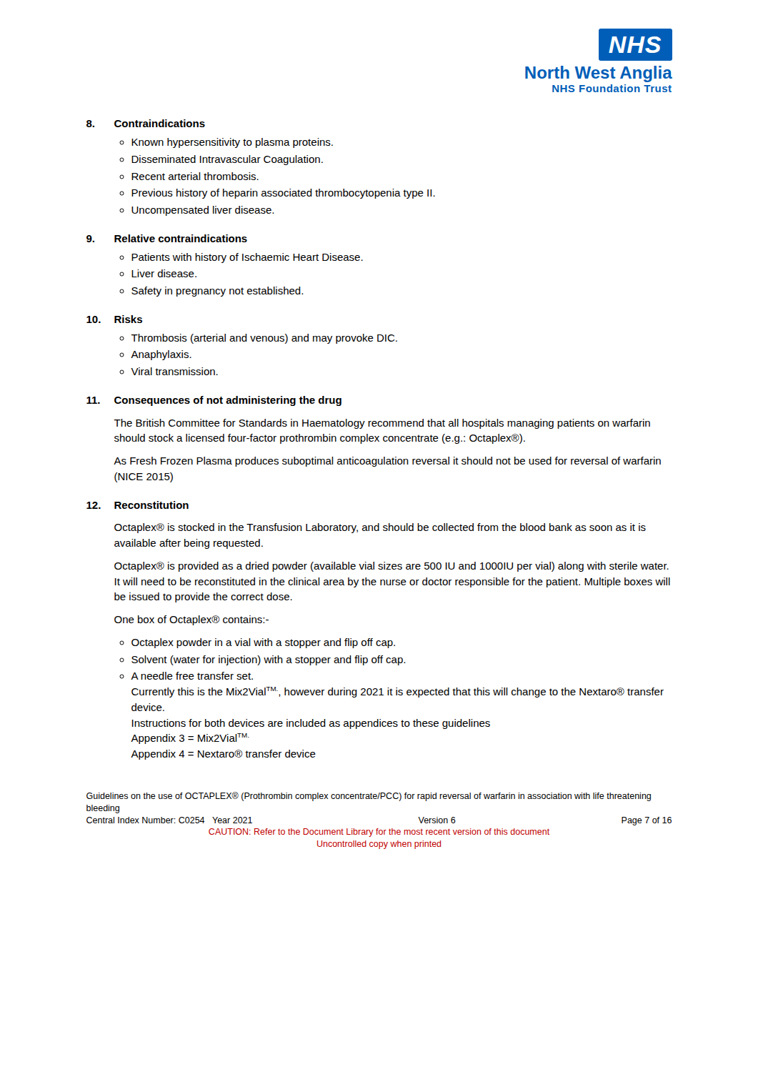NHS
North West Anglia
NHS Foundation Trust
8. Contraindications
Known hypersensitivity to plasma proteins.
Disseminated Intravascular Coagulation.
Recent arterial thrombosis.
Previous history of heparin associated thrombocytopenia type II.
Uncompensated liver disease.
9. Relative contraindications
Patients with history of Ischaemic Heart Disease.
Liver disease.
Safety in pregnancy not established.
10. Risks
Thrombosis (arterial and venous) and may provoke DIC.
Anaphylaxis.
Viral transmission.
11. Consequences of not administering the drug
The British Committee for Standards in Haematology recommend that all hospitals managing patients on warfarin should stock a licensed four-factor prothrombin complex concentrate (e.g.: Octaplex®).
As Fresh Frozen Plasma produces suboptimal anticoagulation reversal it should not be used for reversal of warfarin (NICE 2015)
12. Reconstitution
Octaplex® is stocked in the Transfusion Laboratory, and should be collected from the blood bank as soon as it is available after being requested.
Octaplex® is provided as a dried powder (available vial sizes are 500 IU and 1000IU per vial) along with sterile water. It will need to be reconstituted in the clinical area by the nurse or doctor responsible for the patient. Multiple boxes will be issued to provide the correct dose.
One box of Octaplex® contains:-
Octaplex powder in a vial with a stopper and flip off cap.
Solvent (water for injection) with a stopper and flip off cap.
A needle free transfer set.
Currently this is the Mix2VialTM., however during 2021 it is expected that this will change to the Nextaro® transfer device.
Instructions for both devices are included as appendices to these guidelines
Appendix 3 = Mix2VialTM.
Appendix 4 = Nextaro® transfer device
Guidelines on the use of OCTAPLEX® (Prothrombin complex concentrate/PCC) for rapid reversal of warfarin in association with life threatening bleeding
Central Index Number: C0254 Year 2021 Version 6 Page 7 of 16
CAUTION: Refer to the Document Library for the most recent version of this document
Uncontrolled copy when printed